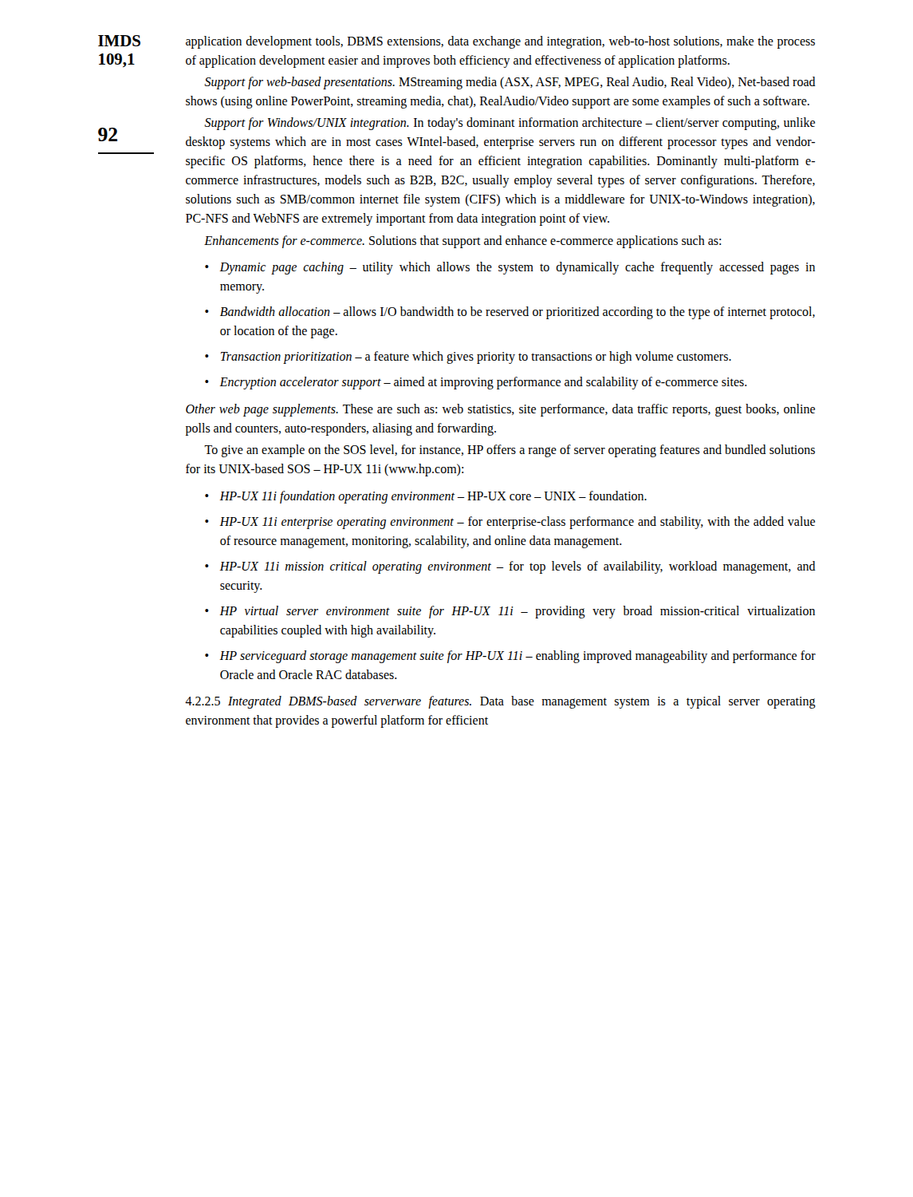IMDS
109,1
92
application development tools, DBMS extensions, data exchange and integration, web-to-host solutions, make the process of application development easier and improves both efficiency and effectiveness of application platforms.
Support for web-based presentations. MStreaming media (ASX, ASF, MPEG, Real Audio, Real Video), Net-based road shows (using online PowerPoint, streaming media, chat), RealAudio/Video support are some examples of such a software.
Support for Windows/UNIX integration. In today's dominant information architecture – client/server computing, unlike desktop systems which are in most cases WIntel-based, enterprise servers run on different processor types and vendor-specific OS platforms, hence there is a need for an efficient integration capabilities. Dominantly multi-platform e-commerce infrastructures, models such as B2B, B2C, usually employ several types of server configurations. Therefore, solutions such as SMB/common internet file system (CIFS) which is a middleware for UNIX-to-Windows integration), PC-NFS and WebNFS are extremely important from data integration point of view.
Enhancements for e-commerce. Solutions that support and enhance e-commerce applications such as:
Dynamic page caching – utility which allows the system to dynamically cache frequently accessed pages in memory.
Bandwidth allocation – allows I/O bandwidth to be reserved or prioritized according to the type of internet protocol, or location of the page.
Transaction prioritization – a feature which gives priority to transactions or high volume customers.
Encryption accelerator support – aimed at improving performance and scalability of e-commerce sites.
Other web page supplements. These are such as: web statistics, site performance, data traffic reports, guest books, online polls and counters, auto-responders, aliasing and forwarding.
To give an example on the SOS level, for instance, HP offers a range of server operating features and bundled solutions for its UNIX-based SOS – HP-UX 11i (www.hp.com):
HP-UX 11i foundation operating environment – HP-UX core – UNIX – foundation.
HP-UX 11i enterprise operating environment – for enterprise-class performance and stability, with the added value of resource management, monitoring, scalability, and online data management.
HP-UX 11i mission critical operating environment – for top levels of availability, workload management, and security.
HP virtual server environment suite for HP-UX 11i – providing very broad mission-critical virtualization capabilities coupled with high availability.
HP serviceguard storage management suite for HP-UX 11i – enabling improved manageability and performance for Oracle and Oracle RAC databases.
4.2.2.5 Integrated DBMS-based serverware features. Data base management system is a typical server operating environment that provides a powerful platform for efficient